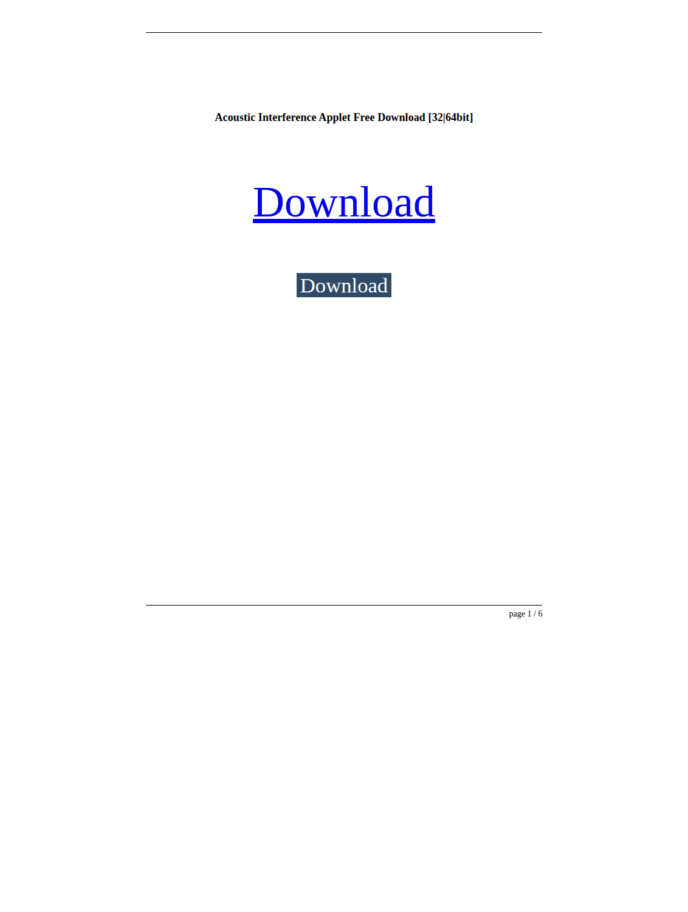Acoustic Interference Applet Free Download [32|64bit]
Download
Download
page 1 / 6